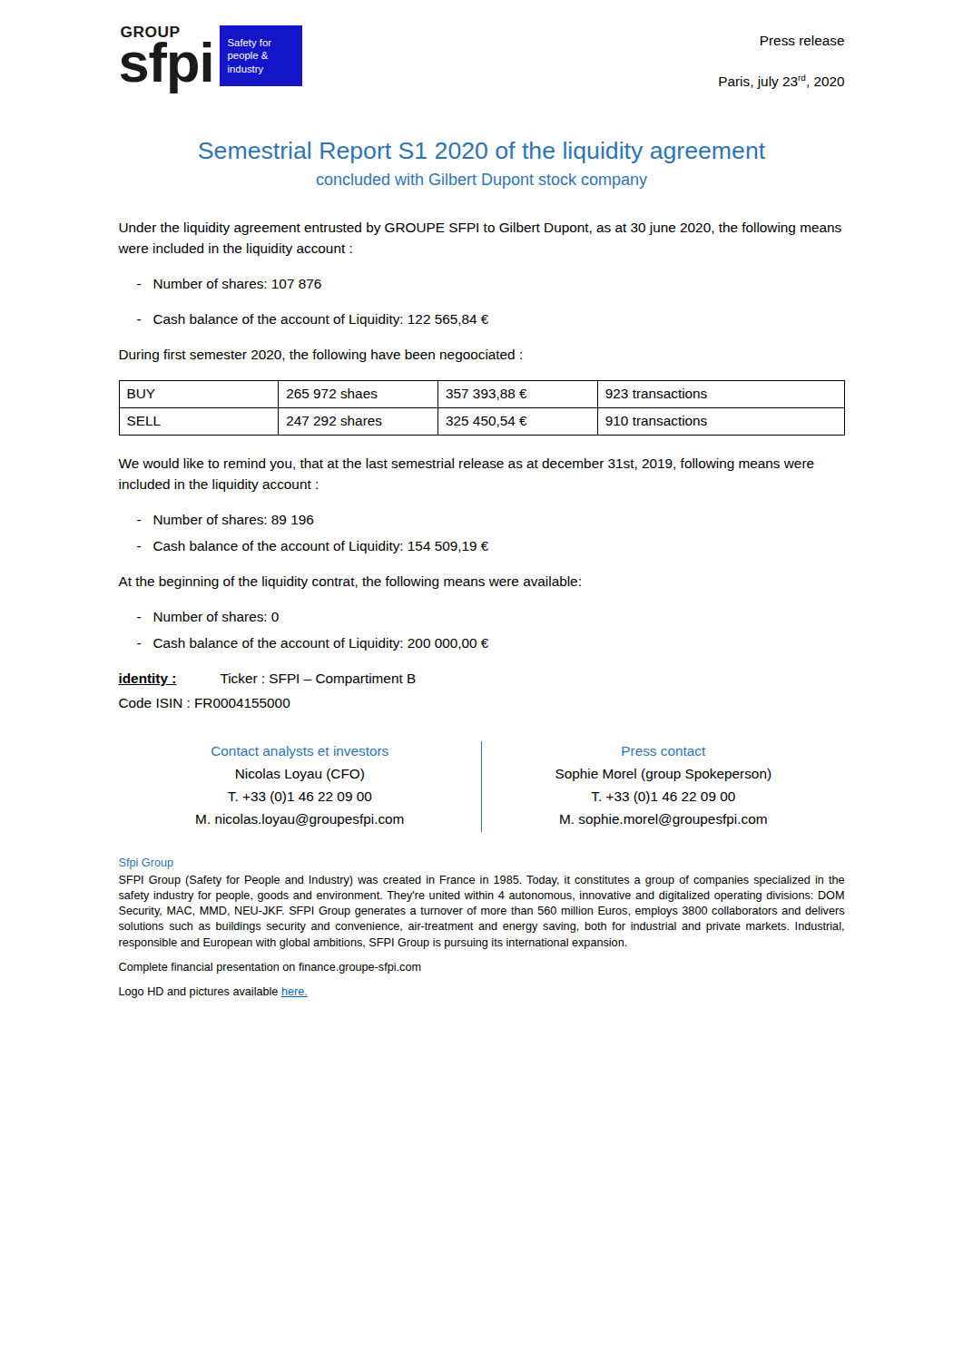GROUP sfpi
Safety for people & industry
Press release
Paris, july 23rd, 2020
Semestrial Report S1 2020 of the liquidity agreement
concluded with Gilbert Dupont stock company
Under the liquidity agreement entrusted by GROUPE SFPI to Gilbert Dupont, as at 30 june 2020, the following means were included in the liquidity account :
Number of shares: 107 876
Cash balance of the account of Liquidity: 122 565,84 €
During first semester 2020, the following have been negoociated :
| BUY | 265 972 shaes | 357 393,88 € | 923 transactions |
| SELL | 247 292 shares | 325 450,54 € | 910 transactions |
We would like to remind you, that at the last semestrial release as at december 31st, 2019, following means were included in the liquidity account :
Number of shares: 89 196
Cash balance of the account of Liquidity: 154 509,19 €
At the beginning of the liquidity contrat, the following means were available:
Number of shares: 0
Cash balance of the account of Liquidity: 200 000,00 €
identity : Ticker : SFPI – Compartiment B
Code ISIN : FR0004155000
Contact analysts et investors
Nicolas Loyau (CFO)
T. +33 (0)1 46 22 09 00
M. nicolas.loyau@groupesfpi.com
Press contact
Sophie Morel (group Spokeperson)
T. +33 (0)1 46 22 09 00
M. sophie.morel@groupesfpi.com
Sfpi Group
SFPI Group (Safety for People and Industry) was created in France in 1985. Today, it constitutes a group of companies specialized in the safety industry for people, goods and environment. They're united within 4 autonomous, innovative and digitalized operating divisions: DOM Security, MAC, MMD, NEU-JKF. SFPI Group generates a turnover of more than 560 million Euros, employs 3800 collaborators and delivers solutions such as buildings security and convenience, air-treatment and energy saving, both for industrial and private markets. Industrial, responsible and European with global ambitions, SFPI Group is pursuing its international expansion.
Complete financial presentation on finance.groupe-sfpi.com
Logo HD and pictures available here.